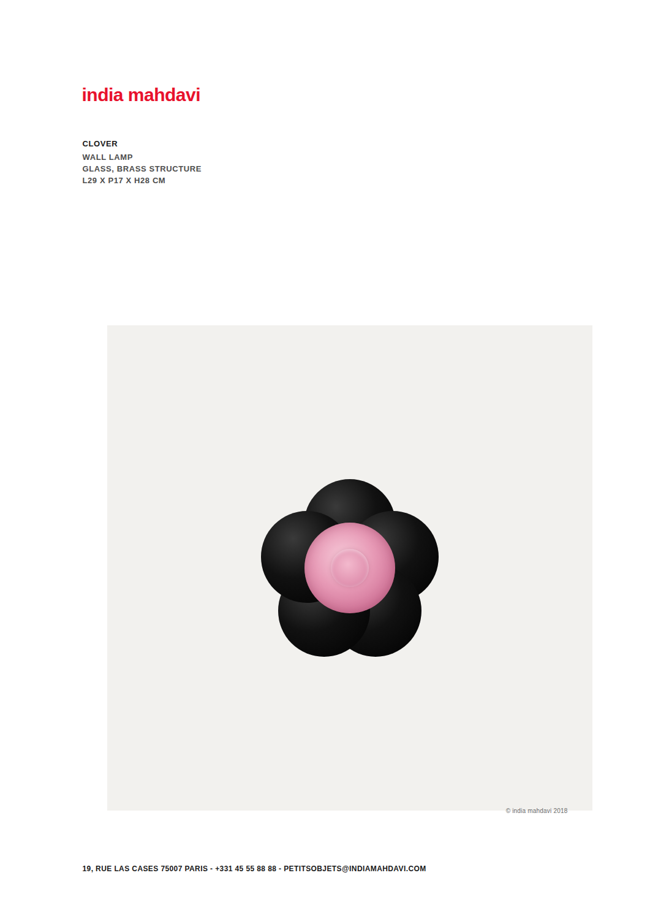india mahdavi
CLOVER
WALL LAMP GLASS, BRASS STRUCTURE L29 X P17 X H28 CM
© india mahdavi 2018
19, RUE LAS CASES 75007 PARIS - +331 45 55 88 88 - PETITSOBJETS@INDIAMAHDAVI.COM